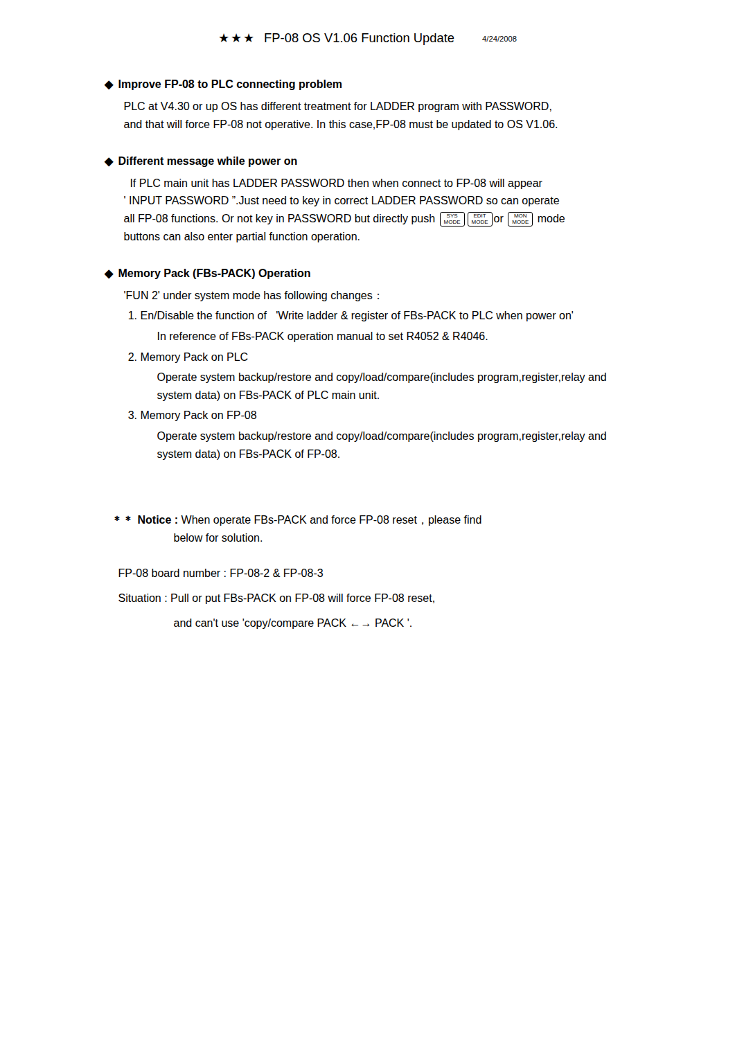★★★FP-08 OS V1.06 Function Update 4/24/2008
◆Improve FP-08 to PLC connecting problem
PLC at V4.30 or up OS has different treatment for LADDER program with PASSWORD,
and that will force FP-08 not operative. In this case,FP-08 must be updated to OS V1.06.
◆Different message while power on
If PLC main unit has LADDER PASSWORD then when connect to FP-08 will appear
' INPUT PASSWORD ”.Just need to key in correct LADDER PASSWORD so can operate
all FP-08 functions. Or not key in PASSWORD but directly push SYS MODE EDIT MODEor MON MODE mode
buttons can also enter partial function operation.
◆Memory Pack (FBs-PACK) Operation
'FUN 2' under system mode has following changes：
En/Disable the function of 'Write ladder & register of FBs-PACK to PLC when power on'
In reference of FBs-PACK operation manual to set R4052 & R4046.
Memory Pack on PLC
Operate system backup/restore and copy/load/compare(includes program,register,relay and system data) on FBs-PACK of PLC main unit.
Memory Pack on FP-08
Operate system backup/restore and copy/load/compare(includes program,register,relay and system data) on FBs-PACK of FP-08.
＊＊Notice : When operate FBs-PACK and force FP-08 reset，please find below for solution.
FP-08 board number : FP-08-2 & FP-08-3
Situation : Pull or put FBs-PACK on FP-08 will force FP-08 reset,
and can't use 'copy/compare PACK ←→ PACK '.